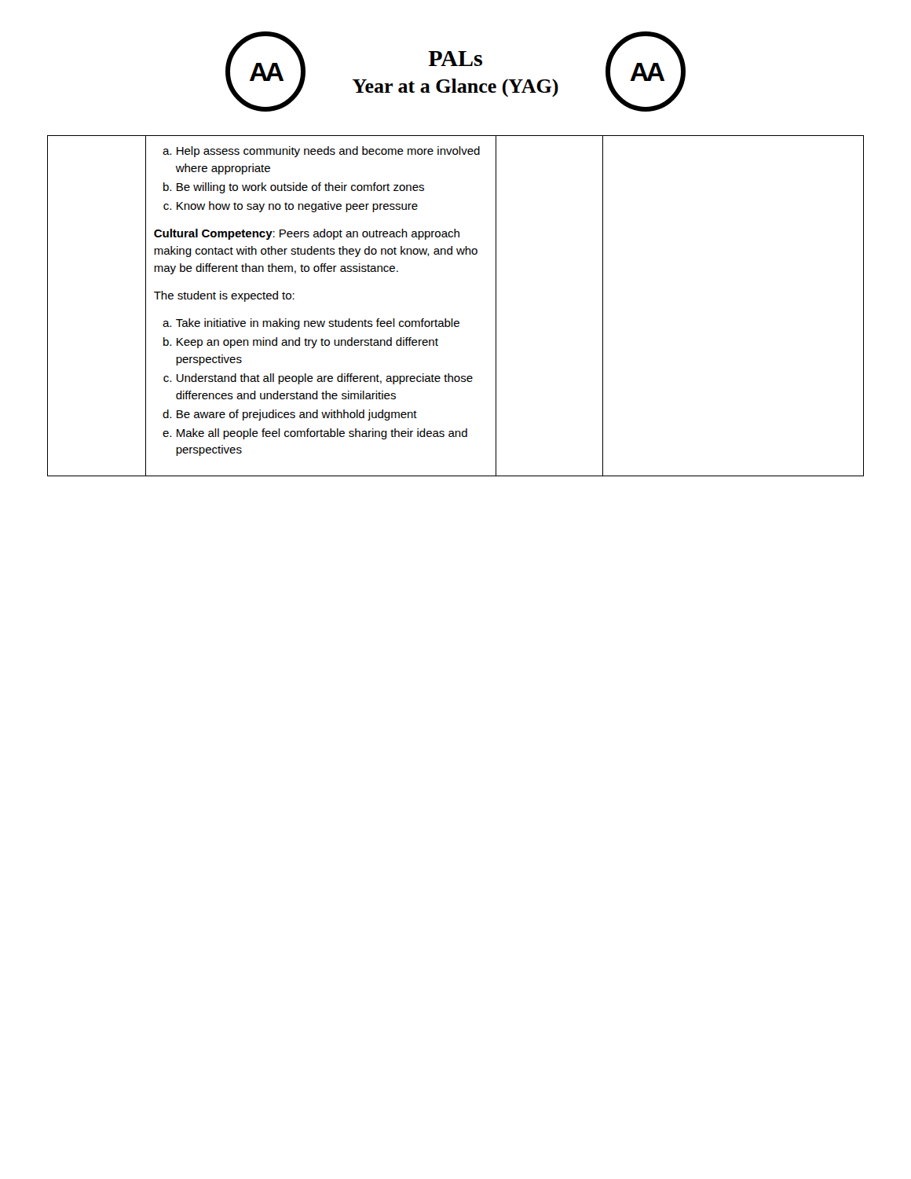AA
PALs
Year at a Glance (YAG)
AA
| | Help assess community needs and become more involved where appropriate Be willing to work outside of their comfort zones Know how to say no to negative peer pressure Cultural Competency : Peers adopt an outreach approach making contact with other students they do not know, and who may be different than them, to offer assistance. The student is expected to: Take initiative in making new students feel comfortable Keep an open mind and try to understand different perspectives Understand that all people are different, appreciate those differences and understand the similarities Be aware of prejudices and withhold judgment Make all people feel comfortable sharing their ideas and perspectives | | |